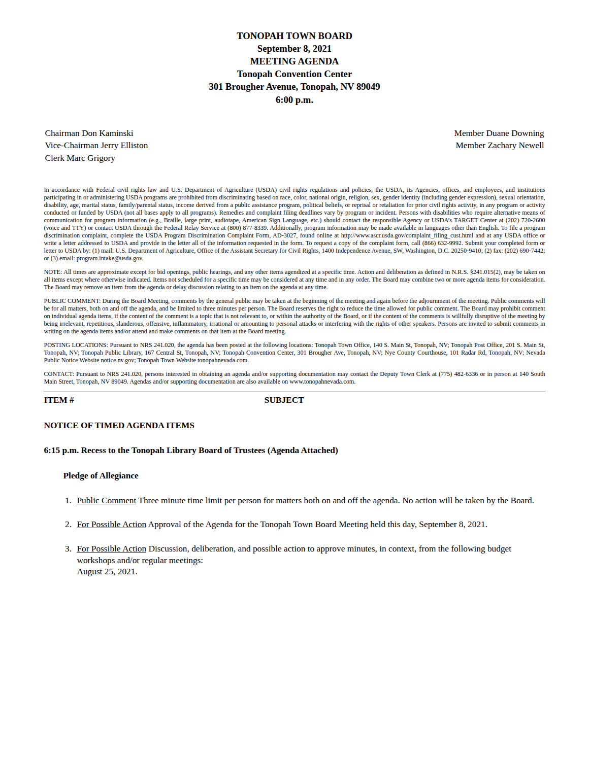TONOPAH TOWN BOARD
September 8, 2021
MEETING AGENDA
Tonopah Convention Center
301 Brougher Avenue, Tonopah, NV 89049
6:00 p.m.
| Chairman Don Kaminski | Member Duane Downing |
| Vice-Chairman Jerry Elliston | Member Zachary Newell |
| Clerk Marc Grigory | |
In accordance with Federal civil rights law and U.S. Department of Agriculture (USDA) civil rights regulations and policies, the USDA, its Agencies, offices, and employees, and institutions participating in or administering USDA programs are prohibited from discriminating based on race, color, national origin, religion, sex, gender identity (including gender expression), sexual orientation, disability, age, marital status, family/parental status, income derived from a public assistance program, political beliefs, or reprisal or retaliation for prior civil rights activity, in any program or activity conducted or funded by USDA (not all bases apply to all programs). Remedies and complaint filing deadlines vary by program or incident. Persons with disabilities who require alternative means of communication for program information (e.g., Braille, large print, audiotape, American Sign Language, etc.) should contact the responsible Agency or USDA’s TARGET Center at (202) 720-2600 (voice and TTY) or contact USDA through the Federal Relay Service at (800) 877-8339. Additionally, program information may be made available in languages other than English. To file a program discrimination complaint, complete the USDA Program Discrimination Complaint Form, AD-3027, found online at http://www.ascr.usda.gov/complaint_filing_cust.html and at any USDA office or write a letter addressed to USDA and provide in the letter all of the information requested in the form. To request a copy of the complaint form, call (866) 632-9992. Submit your completed form or letter to USDA by: (1) mail: U.S. Department of Agriculture, Office of the Assistant Secretary for Civil Rights, 1400 Independence Avenue, SW, Washington, D.C. 20250-9410; (2) fax: (202) 690-7442; or (3) email: program.intake@usda.gov.
NOTE: All times are approximate except for bid openings, public hearings, and any other items agendized at a specific time. Action and deliberation as defined in N.R.S. §241.015(2), may be taken on all items except where otherwise indicated. Items not scheduled for a specific time may be considered at any time and in any order. The Board may combine two or more agenda items for consideration. The Board may remove an item from the agenda or delay discussion relating to an item on the agenda at any time.
PUBLIC COMMENT: During the Board Meeting, comments by the general public may be taken at the beginning of the meeting and again before the adjournment of the meeting. Public comments will be for all matters, both on and off the agenda, and be limited to three minutes per person. The Board reserves the right to reduce the time allowed for public comment. The Board may prohibit comment on individual agenda items, if the content of the comment is a topic that is not relevant to, or within the authority of the Board, or if the content of the comments is willfully disruptive of the meeting by being irrelevant, repetitious, slanderous, offensive, inflammatory, irrational or amounting to personal attacks or interfering with the rights of other speakers. Persons are invited to submit comments in writing on the agenda items and/or attend and make comments on that item at the Board meeting.
POSTING LOCATIONS: Pursuant to NRS 241.020, the agenda has been posted at the following locations: Tonopah Town Office, 140 S. Main St, Tonopah, NV; Tonopah Post Office, 201 S. Main St, Tonopah, NV; Tonopah Public Library, 167 Central St, Tonopah, NV; Tonopah Convention Center, 301 Brougher Ave, Tonopah, NV; Nye County Courthouse, 101 Radar Rd, Tonopah, NV; Nevada Public Notice Website notice.nv.gov; Tonopah Town Website tonopahnevada.com.
CONTACT: Pursuant to NRS 241.020, persons interested in obtaining an agenda and/or supporting documentation may contact the Deputy Town Clerk at (775) 482-6336 or in person at 140 South Main Street, Tonopah, NV 89049. Agendas and/or supporting documentation are also available on www.tonopahnevada.com.
ITEM # SUBJECT
NOTICE OF TIMED AGENDA ITEMS
6:15 p.m. Recess to the Tonopah Library Board of Trustees (Agenda Attached)
Pledge of Allegiance
Public Comment Three minute time limit per person for matters both on and off the agenda. No action will be taken by the Board.
For Possible Action Approval of the Agenda for the Tonopah Town Board Meeting held this day, September 8, 2021.
For Possible Action Discussion, deliberation, and possible action to approve minutes, in context, from the following budget workshops and/or regular meetings:
August 25, 2021.